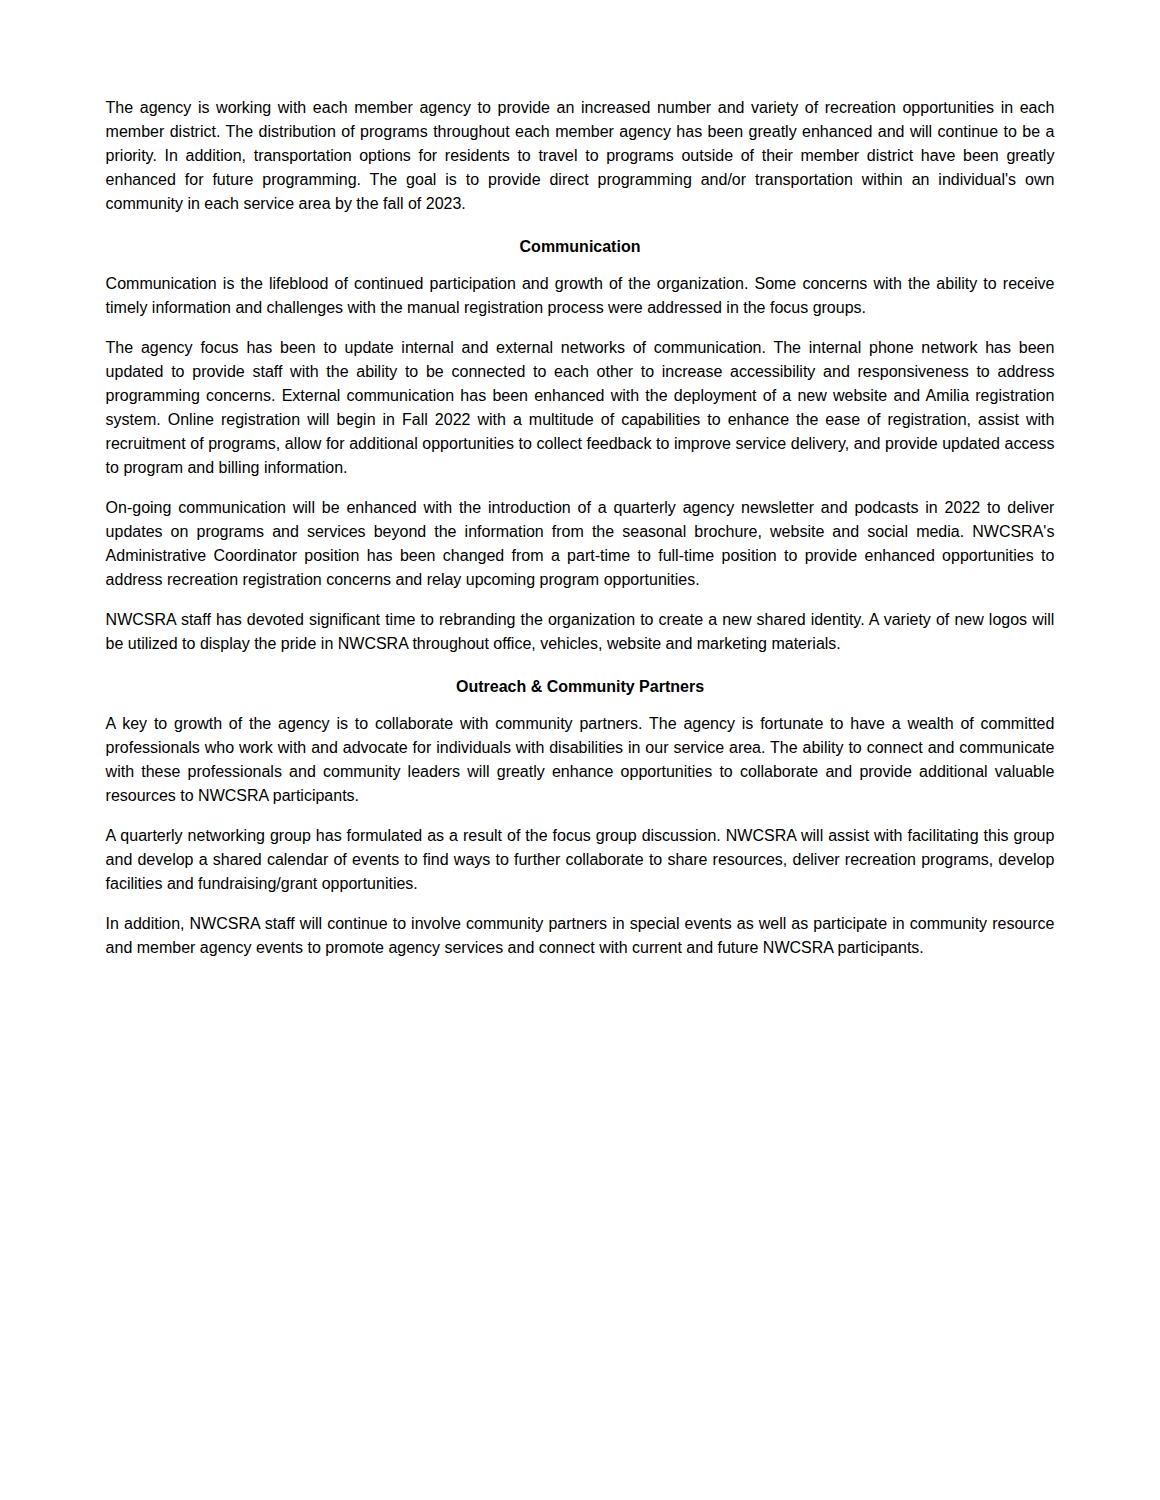The agency is working with each member agency to provide an increased number and variety of recreation opportunities in each member district. The distribution of programs throughout each member agency has been greatly enhanced and will continue to be a priority. In addition, transportation options for residents to travel to programs outside of their member district have been greatly enhanced for future programming. The goal is to provide direct programming and/or transportation within an individual's own community in each service area by the fall of 2023.
Communication
Communication is the lifeblood of continued participation and growth of the organization. Some concerns with the ability to receive timely information and challenges with the manual registration process were addressed in the focus groups.
The agency focus has been to update internal and external networks of communication. The internal phone network has been updated to provide staff with the ability to be connected to each other to increase accessibility and responsiveness to address programming concerns. External communication has been enhanced with the deployment of a new website and Amilia registration system. Online registration will begin in Fall 2022 with a multitude of capabilities to enhance the ease of registration, assist with recruitment of programs, allow for additional opportunities to collect feedback to improve service delivery, and provide updated access to program and billing information.
On-going communication will be enhanced with the introduction of a quarterly agency newsletter and podcasts in 2022 to deliver updates on programs and services beyond the information from the seasonal brochure, website and social media. NWCSRA's Administrative Coordinator position has been changed from a part-time to full-time position to provide enhanced opportunities to address recreation registration concerns and relay upcoming program opportunities.
NWCSRA staff has devoted significant time to rebranding the organization to create a new shared identity. A variety of new logos will be utilized to display the pride in NWCSRA throughout office, vehicles, website and marketing materials.
Outreach & Community Partners
A key to growth of the agency is to collaborate with community partners. The agency is fortunate to have a wealth of committed professionals who work with and advocate for individuals with disabilities in our service area. The ability to connect and communicate with these professionals and community leaders will greatly enhance opportunities to collaborate and provide additional valuable resources to NWCSRA participants.
A quarterly networking group has formulated as a result of the focus group discussion. NWCSRA will assist with facilitating this group and develop a shared calendar of events to find ways to further collaborate to share resources, deliver recreation programs, develop facilities and fundraising/grant opportunities.
In addition, NWCSRA staff will continue to involve community partners in special events as well as participate in community resource and member agency events to promote agency services and connect with current and future NWCSRA participants.